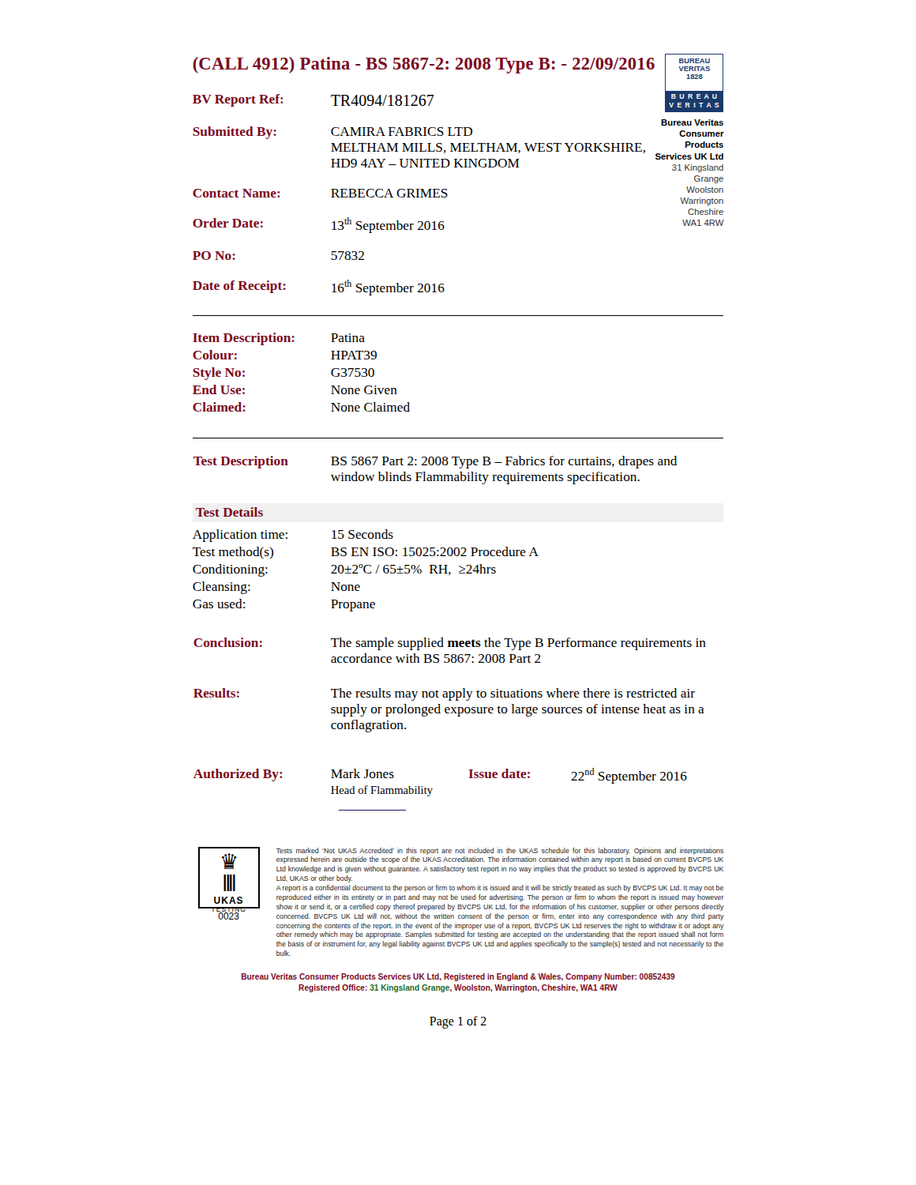BUREAU
VERITAS
1828
B U R E A U
V E R I T A S
Bureau Veritas
Consumer
Products
Services UK Ltd
31 Kingsland
Grange
Woolston
Warrington
Cheshire
WA1 4RW
(CALL 4912) Patina - BS 5867-2: 2008 Type B: - 22/09/2016
| BV Report Ref: | TR4094/181267 |
| Submitted By: | CAMIRA FABRICS LTD MELTHAM MILLS, MELTHAM, WEST YORKSHIRE, HD9 4AY – UNITED KINGDOM |
| Contact Name: | REBECCA GRIMES |
| Order Date: | 13 th September 2016 |
| PO No: | 57832 |
| Date of Receipt: | 16 th September 2016 |
| Item Description: | Patina |
| Colour: | HPAT39 |
| Style No: | G37530 |
| End Use: | None Given |
| Claimed: | None Claimed |
| Test Description | BS 5867 Part 2: 2008 Type B – Fabrics for curtains, drapes and window blinds Flammability requirements specification. |
Test Details
| Application time: | 15 Seconds |
| Test method(s) | BS EN ISO: 15025:2002 Procedure A |
| Conditioning: | 20±2ºC / 65±5% RH, ≥24hrs |
| Cleansing: | None |
| Gas used: | Propane |
| Conclusion: | The sample supplied meets the Type B Performance requirements in accordance with BS 5867: 2008 Part 2 |
| Results: | The results may not apply to situations where there is restricted air supply or prolonged exposure to large sources of intense heat as in a conflagration. |
| Authorized By: | Mark Jones Head of Flammability ———— | Issue date: | 22 nd September 2016 |
♛
‖‖
UKAS
TESTING
0023
Tests marked ‘Not UKAS Accredited’ in this report are not included in the UKAS schedule for this laboratory. Opinions and interpretations expressed herein are outside the scope of the UKAS Accreditation. The information contained within any report is based on current BVCPS UK Ltd knowledge and is given without guarantee. A satisfactory test report in no way implies that the product so tested is approved by BVCPS UK Ltd, UKAS or other body.
A report is a confidential document to the person or firm to whom it is issued and it will be strictly treated as such by BVCPS UK Ltd. It may not be reproduced either in its entirety or in part and may not be used for advertising. The person or firm to whom the report is issued may however show it or send it, or a certified copy thereof prepared by BVCPS UK Ltd, for the information of his customer, supplier or other persons directly concerned. BVCPS UK Ltd will not, without the written consent of the person or firm, enter into any correspondence with any third party concerning the contents of the report. In the event of the improper use of a report, BVCPS UK Ltd reserves the right to withdraw it or adopt any other remedy which may be appropriate. Samples submitted for testing are accepted on the understanding that the report issued shall not form the basis of or instrument for, any legal liability against BVCPS UK Ltd and applies specifically to the sample(s) tested and not necessarily to the bulk.
Bureau Veritas Consumer Products Services UK Ltd, Registered in England & Wales, Company Number: 00852439
Registered Office: 31 Kingsland Grange, Woolston, Warrington, Cheshire, WA1 4RW
Page 1 of 2